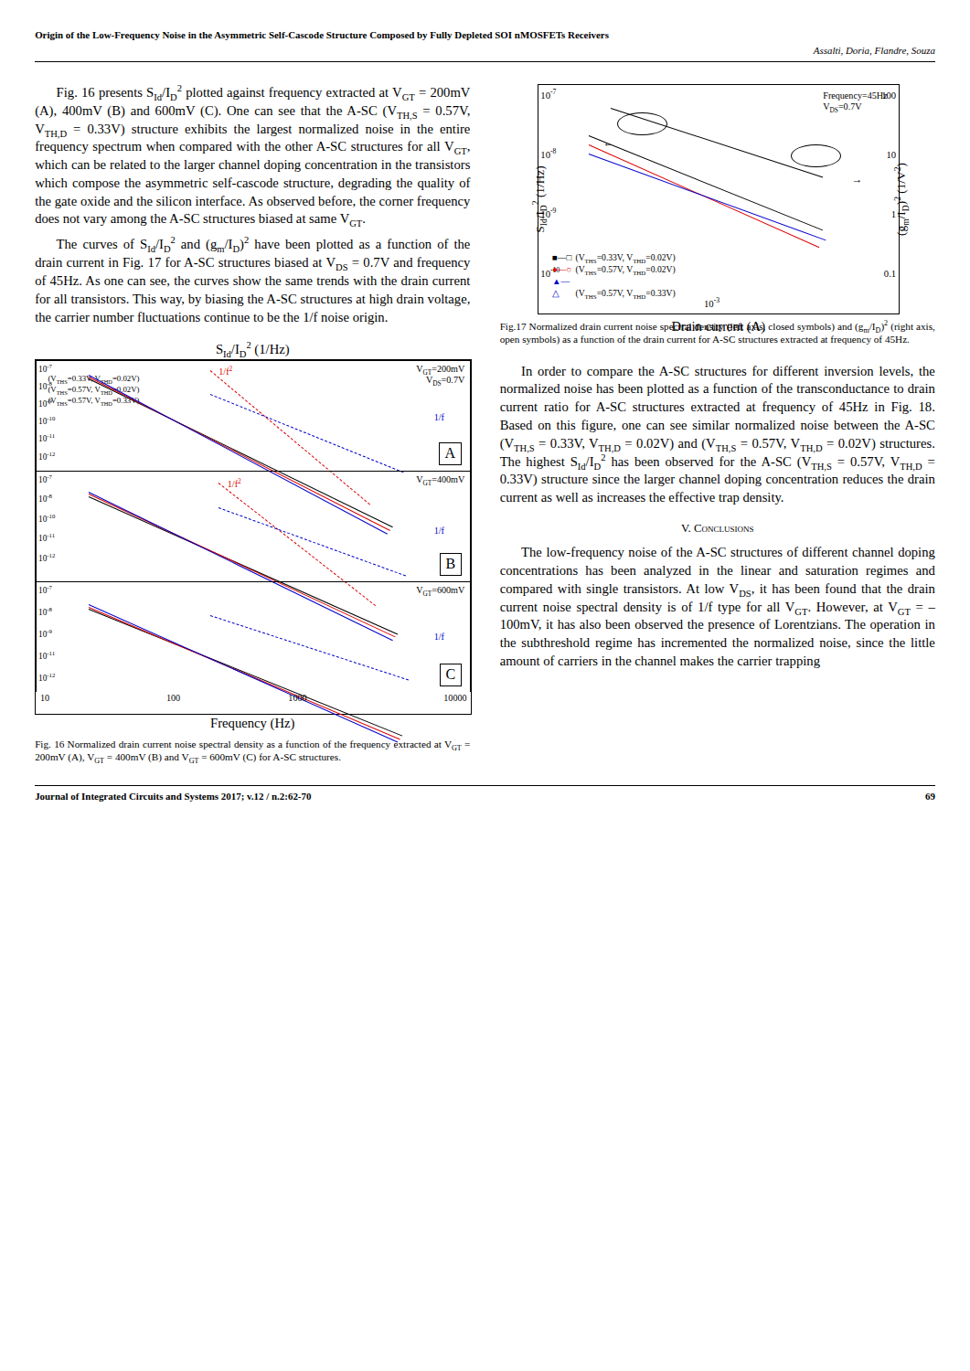Origin of the Low-Frequency Noise in the Asymmetric Self-Cascode Structure Composed by Fully Depleted SOI nMOSFETs Receivers
Assalti, Doria, Flandre, Souza
Fig. 16 presents SId/ID2 plotted against frequency extracted at VGT = 200mV (A), 400mV (B) and 600mV (C). One can see that the A-SC (VTH,S = 0.57V, VTH,D = 0.33V) structure exhibits the largest normalized noise in the entire frequency spectrum when compared with the other A-SC structures for all VGT, which can be related to the larger channel doping concentration in the transistors which compose the asymmetric self-cascode structure, degrading the quality of the gate oxide and the silicon interface. As observed before, the corner frequency does not vary among the A-SC structures biased at same VGT.
The curves of SId/ID2 and (gm/ID)2 have been plotted as a function of the drain current in Fig. 17 for A-SC structures biased at VDS = 0.7V and frequency of 45Hz. As one can see, the curves show the same trends with the drain current for all transistors. This way, by biasing the A-SC structures at high drain voltage, the carrier number fluctuations continue to be the 1/f noise origin.
SId/ID2 (1/Hz)
VGT=200mV
VDS=0.7V
1/f2
1/f
(VTHS=0.33V, VTHD=0.02V)
(VTHS=0.57V, VTHD=0.02V)
(VTHS=0.57V, VTHD=0.33V)
10-7
10-8
10-9
10-10
10-11
10-12
A
VGT=400mV
1/f2
1/f
10-7
10-8
10-10
10-11
10-12
B
VGT=600mV
1/f
10-7
10-8
10-9
10-11
10-12
C
10 100 1000 10000
Frequency (Hz)
Fig. 16 Normalized drain current noise spectral density as a function of the frequency extracted at VGT = 200mV (A), VGT = 400mV (B) and VGT = 600mV (C) for A-SC structures.
SId/ID2 (1/Hz)
(gm/ID)2 (1/V2)
Frequency=45Hz
VDS=0.7V
10-7
10-8
10-9
10-10
100
10
1
0.1
10-3
←
→
■—□ (VTHS=0.33V, VTHD=0.02V)
●—○ (VTHS=0.57V, VTHD=0.02V)
▲—△ (VTHS=0.57V, VTHD=0.33V)
Drain current (A)
Fig.17 Normalized drain current noise spectral density (left axis, closed symbols) and (gm/ID)2 (right axis, open symbols) as a function of the drain current for A-SC structures extracted at frequency of 45Hz.
In order to compare the A-SC structures for different inversion levels, the normalized noise has been plotted as a function of the transconductance to drain current ratio for A-SC structures extracted at frequency of 45Hz in Fig. 18. Based on this figure, one can see similar normalized noise between the A-SC (VTH,S = 0.33V, VTH,D = 0.02V) and (VTH,S = 0.57V, VTH,D = 0.02V) structures. The highest SId/ID2 has been observed for the A-SC (VTH,S = 0.57V, VTH,D = 0.33V) structure since the larger channel doping concentration reduces the drain current as well as increases the effective trap density.
V. Conclusions
The low-frequency noise of the A-SC structures of different channel doping concentrations has been analyzed in the linear and saturation regimes and compared with single transistors. At low VDS, it has been found that the drain current noise spectral density is of 1/f type for all VGT. However, at VGT = –100mV, it has also been observed the presence of Lorentzians. The operation in the subthreshold regime has incremented the normalized noise, since the little amount of carriers in the channel makes the carrier trapping
Journal of Integrated Circuits and Systems 2017; v.12 / n.2:62-70 69